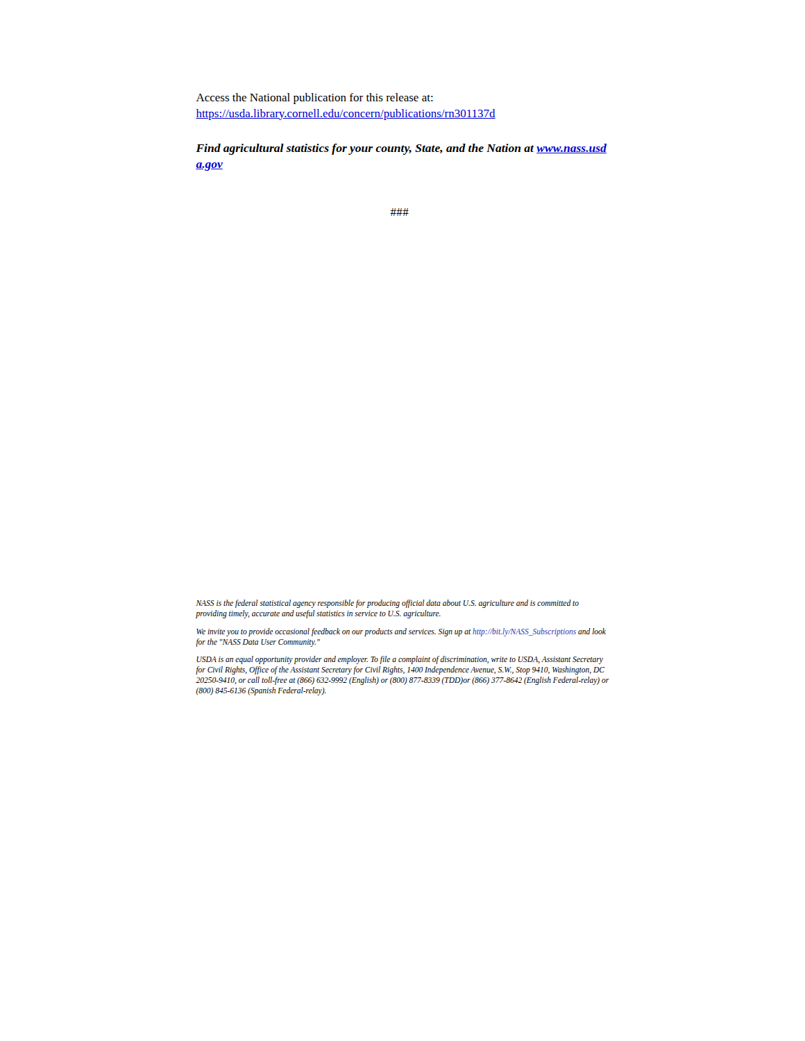Access the National publication for this release at:
https://usda.library.cornell.edu/concern/publications/rn301137d
Find agricultural statistics for your county, State, and the Nation at www.nass.usda.gov
###
NASS is the federal statistical agency responsible for producing official data about U.S. agriculture and is committed to providing timely, accurate and useful statistics in service to U.S. agriculture.
We invite you to provide occasional feedback on our products and services. Sign up at http://bit.ly/NASS_Subscriptions and look for the "NASS Data User Community."
USDA is an equal opportunity provider and employer. To file a complaint of discrimination, write to USDA, Assistant Secretary for Civil Rights, Office of the Assistant Secretary for Civil Rights, 1400 Independence Avenue, S.W., Stop 9410, Washington, DC 20250-9410, or call toll-free at (866) 632-9992 (English) or (800) 877-8339 (TDD)or (866) 377-8642 (English Federal-relay) or (800) 845-6136 (Spanish Federal-relay).